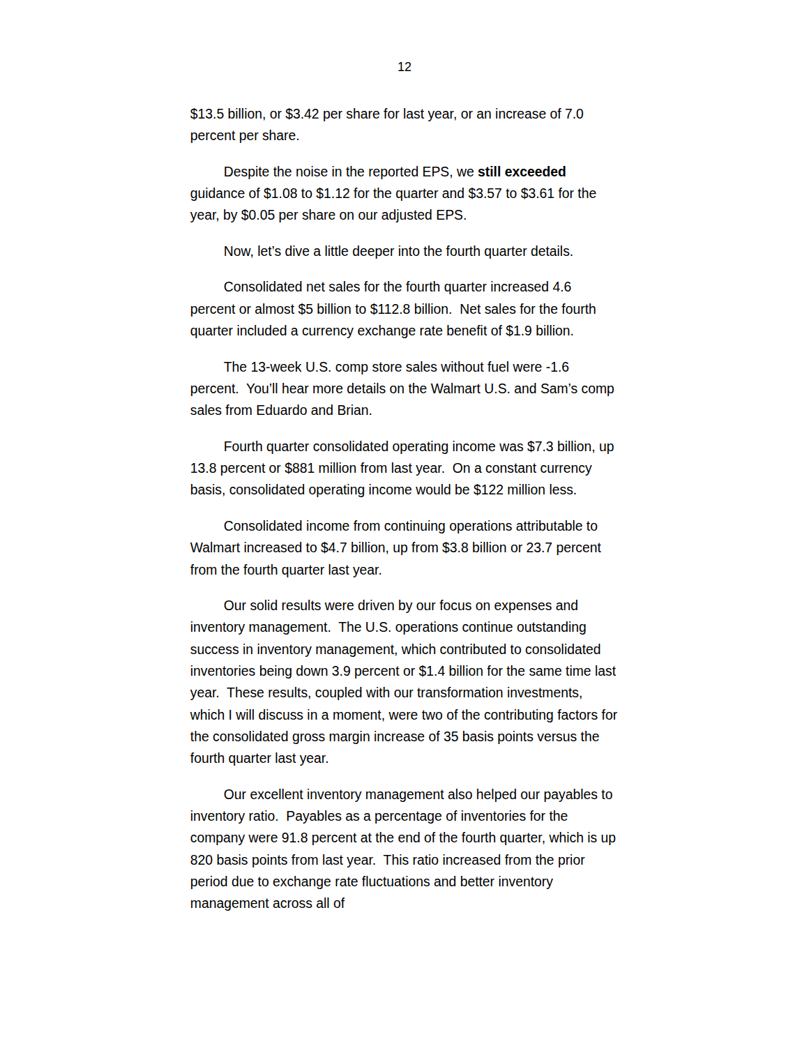12
$13.5 billion, or $3.42 per share for last year, or an increase of 7.0 percent per share.
Despite the noise in the reported EPS, we still exceeded guidance of $1.08 to $1.12 for the quarter and $3.57 to $3.61 for the year, by $0.05 per share on our adjusted EPS.
Now, let’s dive a little deeper into the fourth quarter details.
Consolidated net sales for the fourth quarter increased 4.6 percent or almost $5 billion to $112.8 billion. Net sales for the fourth quarter included a currency exchange rate benefit of $1.9 billion.
The 13-week U.S. comp store sales without fuel were -1.6 percent. You’ll hear more details on the Walmart U.S. and Sam’s comp sales from Eduardo and Brian.
Fourth quarter consolidated operating income was $7.3 billion, up 13.8 percent or $881 million from last year. On a constant currency basis, consolidated operating income would be $122 million less.
Consolidated income from continuing operations attributable to Walmart increased to $4.7 billion, up from $3.8 billion or 23.7 percent from the fourth quarter last year.
Our solid results were driven by our focus on expenses and inventory management. The U.S. operations continue outstanding success in inventory management, which contributed to consolidated inventories being down 3.9 percent or $1.4 billion for the same time last year. These results, coupled with our transformation investments, which I will discuss in a moment, were two of the contributing factors for the consolidated gross margin increase of 35 basis points versus the fourth quarter last year.
Our excellent inventory management also helped our payables to inventory ratio. Payables as a percentage of inventories for the company were 91.8 percent at the end of the fourth quarter, which is up 820 basis points from last year. This ratio increased from the prior period due to exchange rate fluctuations and better inventory management across all of